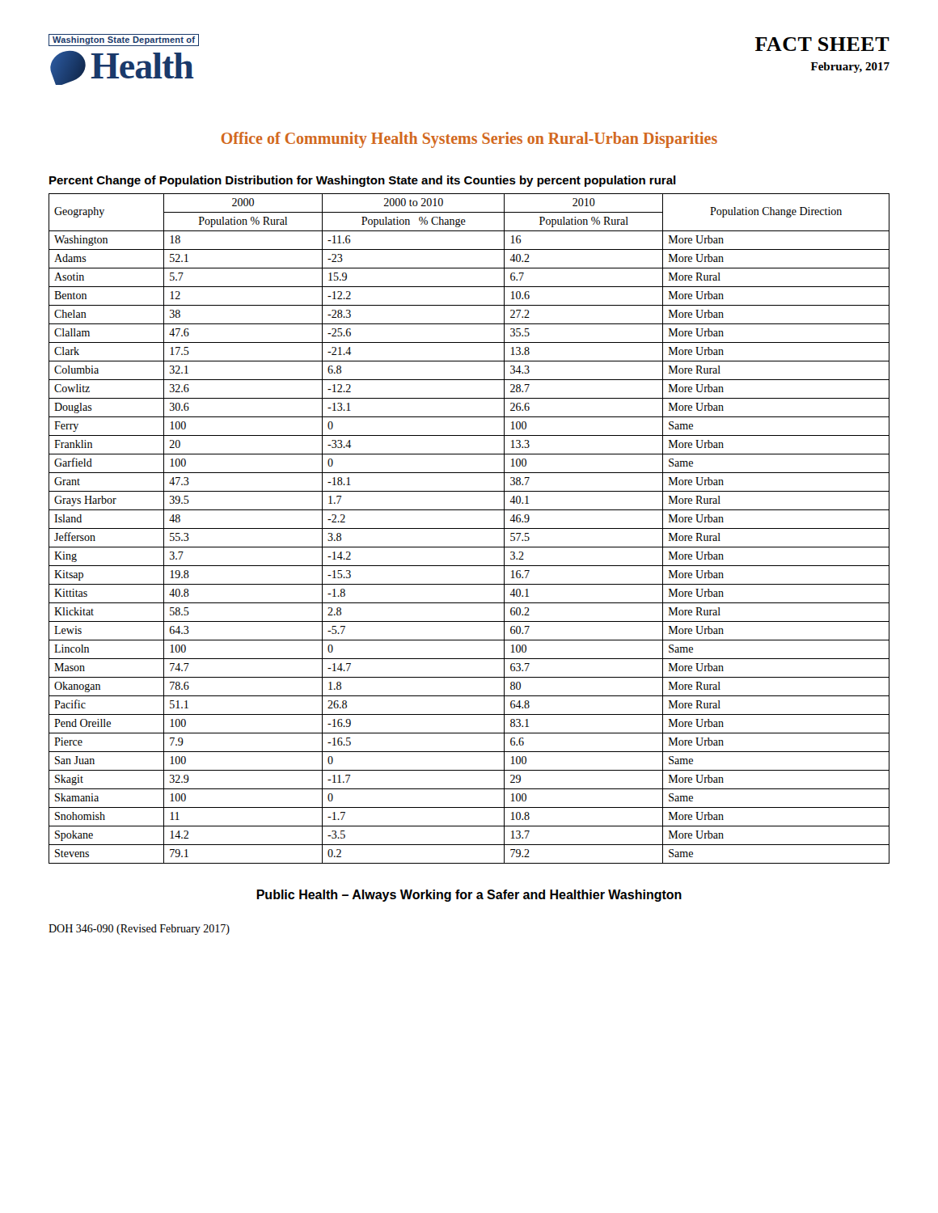Washington State Department of
Health
FACT SHEET
February, 2017
Office of Community Health Systems Series on Rural-Urban Disparities
Percent Change of Population Distribution for Washington State and its Counties by percent population rural
| Geography | 2000 | 2000 to 2010 | 2010 | Population Change Direction |
| --- | --- | --- | --- | --- |
| Population % Rural | Population % Change | Population % Rural |
| Washington | 18 | -11.6 | 16 | More Urban |
| Adams | 52.1 | -23 | 40.2 | More Urban |
| Asotin | 5.7 | 15.9 | 6.7 | More Rural |
| Benton | 12 | -12.2 | 10.6 | More Urban |
| Chelan | 38 | -28.3 | 27.2 | More Urban |
| Clallam | 47.6 | -25.6 | 35.5 | More Urban |
| Clark | 17.5 | -21.4 | 13.8 | More Urban |
| Columbia | 32.1 | 6.8 | 34.3 | More Rural |
| Cowlitz | 32.6 | -12.2 | 28.7 | More Urban |
| Douglas | 30.6 | -13.1 | 26.6 | More Urban |
| Ferry | 100 | 0 | 100 | Same |
| Franklin | 20 | -33.4 | 13.3 | More Urban |
| Garfield | 100 | 0 | 100 | Same |
| Grant | 47.3 | -18.1 | 38.7 | More Urban |
| Grays Harbor | 39.5 | 1.7 | 40.1 | More Rural |
| Island | 48 | -2.2 | 46.9 | More Urban |
| Jefferson | 55.3 | 3.8 | 57.5 | More Rural |
| King | 3.7 | -14.2 | 3.2 | More Urban |
| Kitsap | 19.8 | -15.3 | 16.7 | More Urban |
| Kittitas | 40.8 | -1.8 | 40.1 | More Urban |
| Klickitat | 58.5 | 2.8 | 60.2 | More Rural |
| Lewis | 64.3 | -5.7 | 60.7 | More Urban |
| Lincoln | 100 | 0 | 100 | Same |
| Mason | 74.7 | -14.7 | 63.7 | More Urban |
| Okanogan | 78.6 | 1.8 | 80 | More Rural |
| Pacific | 51.1 | 26.8 | 64.8 | More Rural |
| Pend Oreille | 100 | -16.9 | 83.1 | More Urban |
| Pierce | 7.9 | -16.5 | 6.6 | More Urban |
| San Juan | 100 | 0 | 100 | Same |
| Skagit | 32.9 | -11.7 | 29 | More Urban |
| Skamania | 100 | 0 | 100 | Same |
| Snohomish | 11 | -1.7 | 10.8 | More Urban |
| Spokane | 14.2 | -3.5 | 13.7 | More Urban |
| Stevens | 79.1 | 0.2 | 79.2 | Same |
Public Health – Always Working for a Safer and Healthier Washington
DOH 346-090 (Revised February 2017)